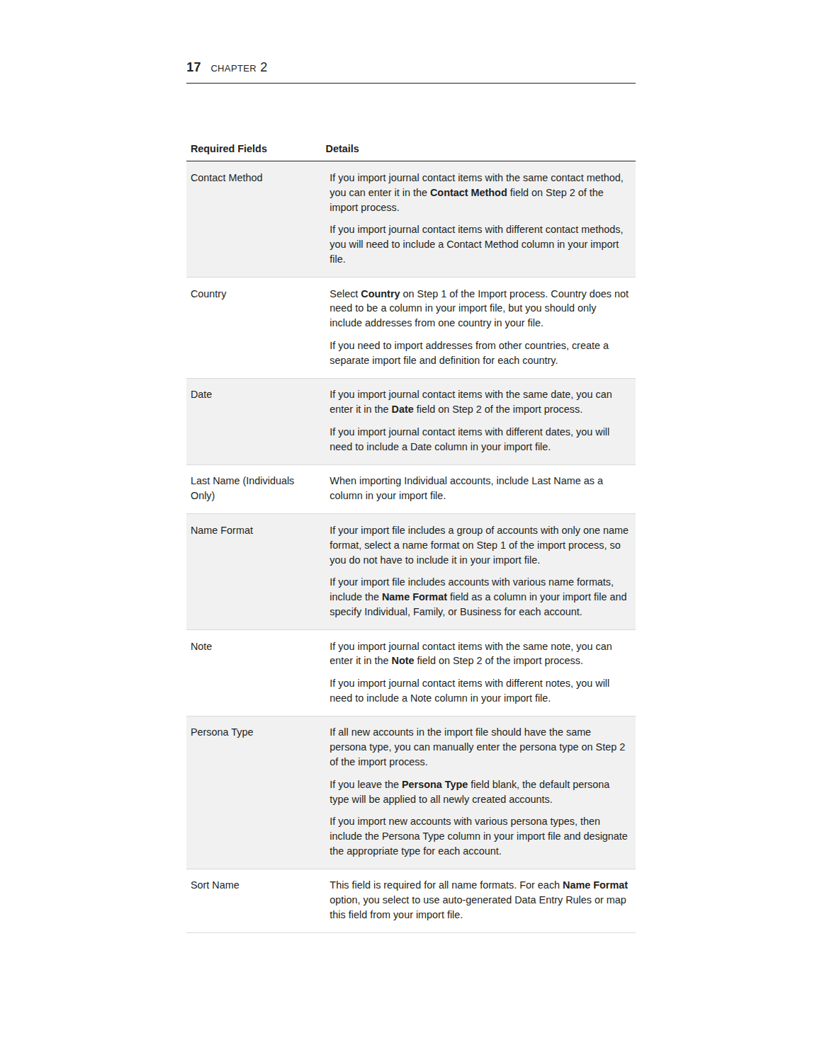17 Chapter 2
| Required Fields | Details |
| --- | --- |
| Contact Method | If you import journal contact items with the same contact method, you can enter it in the Contact Method field on Step 2 of the import process. If you import journal contact items with different contact methods, you will need to include a Contact Method column in your import file. |
| Country | Select Country on Step 1 of the Import process. Country does not need to be a column in your import file, but you should only include addresses from one country in your file. If you need to import addresses from other countries, create a separate import file and definition for each country. |
| Date | If you import journal contact items with the same date, you can enter it in the Date field on Step 2 of the import process. If you import journal contact items with different dates, you will need to include a Date column in your import file. |
| Last Name (Individuals Only) | When importing Individual accounts, include Last Name as a column in your import file. |
| Name Format | If your import file includes a group of accounts with only one name format, select a name format on Step 1 of the import process, so you do not have to include it in your import file. If your import file includes accounts with various name formats, include the Name Format field as a column in your import file and specify Individual, Family, or Business for each account. |
| Note | If you import journal contact items with the same note, you can enter it in the Note field on Step 2 of the import process. If you import journal contact items with different notes, you will need to include a Note column in your import file. |
| Persona Type | If all new accounts in the import file should have the same persona type, you can manually enter the persona type on Step 2 of the import process. If you leave the Persona Type field blank, the default persona type will be applied to all newly created accounts. If you import new accounts with various persona types, then include the Persona Type column in your import file and designate the appropriate type for each account. |
| Sort Name | This field is required for all name formats. For each Name Format option, you select to use auto-generated Data Entry Rules or map this field from your import file. |